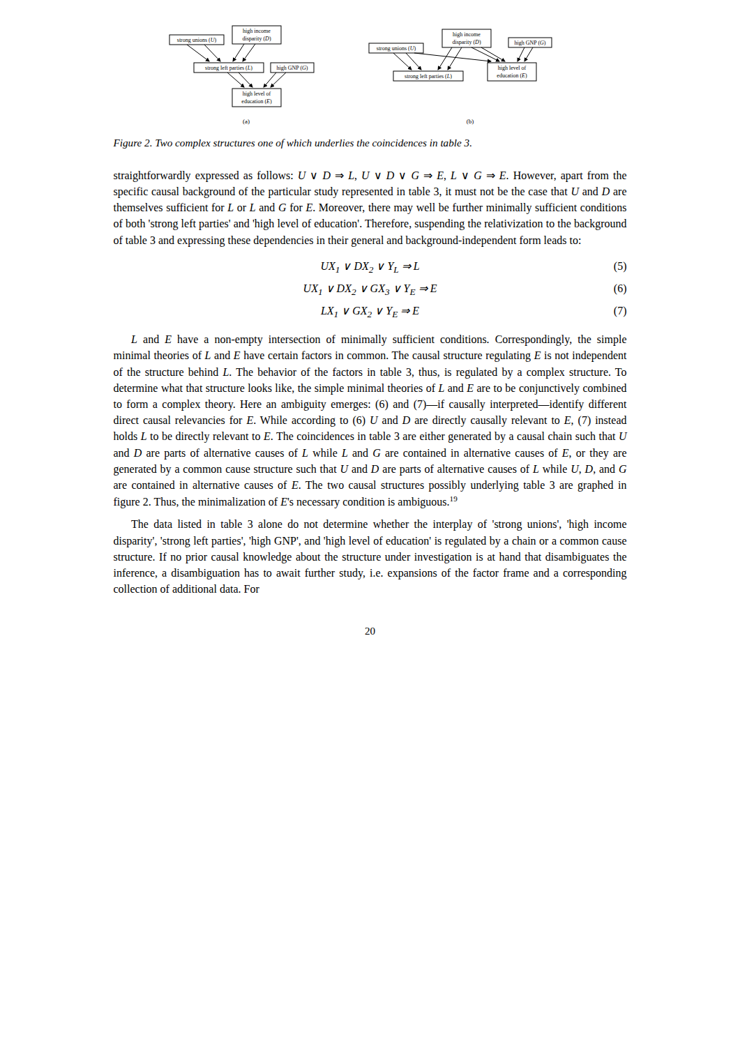strong unions (U) high income disparity (D) strong left parties (L) high GNP (G) high level of education (E) (a)
strong unions (U) high income disparity (D) high GNP (G) strong left parties (L) high level of education (E) (b)
Figure 2. Two complex structures one of which underlies the coincidences in table 3.
straightforwardly expressed as follows: U ∨ D ⇒ L, U ∨ D ∨ G ⇒ E, L ∨ G ⇒ E. However, apart from the specific causal background of the particular study represented in table 3, it must not be the case that U and D are themselves sufficient for L or L and G for E. Moreover, there may well be further minimally sufficient conditions of both 'strong left parties' and 'high level of education'. Therefore, suspending the relativization to the background of table 3 and expressing these dependencies in their general and background-independent form leads to:
UX1 ∨ DX2 ∨ YL ⇒ L (5)
UX1 ∨ DX2 ∨ GX3 ∨ YE ⇒ E (6)
LX1 ∨ GX2 ∨ YE ⇒ E (7)
L and E have a non-empty intersection of minimally sufficient conditions. Correspondingly, the simple minimal theories of L and E have certain factors in common. The causal structure regulating E is not independent of the structure behind L. The behavior of the factors in table 3, thus, is regulated by a complex structure. To determine what that structure looks like, the simple minimal theories of L and E are to be conjunctively combined to form a complex theory. Here an ambiguity emerges: (6) and (7)—if causally interpreted—identify different direct causal relevancies for E. While according to (6) U and D are directly causally relevant to E, (7) instead holds L to be directly relevant to E. The coincidences in table 3 are either generated by a causal chain such that U and D are parts of alternative causes of L while L and G are contained in alternative causes of E, or they are generated by a common cause structure such that U and D are parts of alternative causes of L while U, D, and G are contained in alternative causes of E. The two causal structures possibly underlying table 3 are graphed in figure 2. Thus, the minimalization of E's necessary condition is ambiguous.19
The data listed in table 3 alone do not determine whether the interplay of 'strong unions', 'high income disparity', 'strong left parties', 'high GNP', and 'high level of education' is regulated by a chain or a common cause structure. If no prior causal knowledge about the structure under investigation is at hand that disambiguates the inference, a disambiguation has to await further study, i.e. expansions of the factor frame and a corresponding collection of additional data. For
20